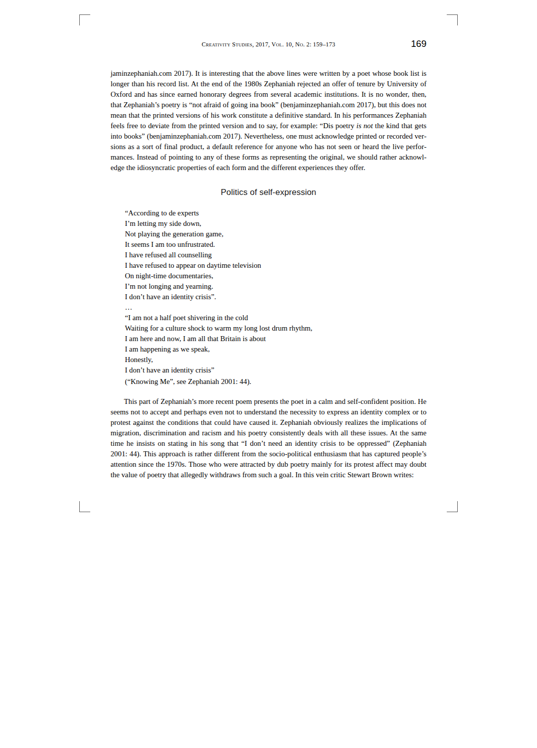Creativity Studies, 2017, Vol. 10, No. 2: 159–173
169
jaminzephaniah.com 2017). It is interesting that the above lines were written by a poet whose book list is longer than his record list. At the end of the 1980s Zephaniah rejected an offer of tenure by University of Oxford and has since earned honorary degrees from several academic institutions. It is no wonder, then, that Zephaniah’s poetry is “not afraid of going ina book” (benjaminzephaniah.com 2017), but this does not mean that the printed versions of his work constitute a definitive standard. In his performances Zephaniah feels free to deviate from the printed version and to say, for example: “Dis poetry is not the kind that gets into books” (benjaminzephaniah.com 2017). Nevertheless, one must acknowledge printed or recorded versions as a sort of final product, a default reference for anyone who has not seen or heard the live performances. Instead of pointing to any of these forms as representing the original, we should rather acknowledge the idiosyncratic properties of each form and the different experiences they offer.
Politics of self-expression
“According to de experts
I’m letting my side down,
Not playing the generation game,
It seems I am too unfrustrated.
I have refused all counselling
I have refused to appear on daytime television
On night-time documentaries,
I’m not longing and yearning.
I don’t have an identity crisis”.
…
“I am not a half poet shivering in the cold
Waiting for a culture shock to warm my long lost drum rhythm,
I am here and now, I am all that Britain is about
I am happening as we speak,
Honestly,
I don’t have an identity crisis”
(“Knowing Me”, see Zephaniah 2001: 44).
This part of Zephaniah’s more recent poem presents the poet in a calm and self-confident position. He seems not to accept and perhaps even not to understand the necessity to express an identity complex or to protest against the conditions that could have caused it. Zephaniah obviously realizes the implications of migration, discrimination and racism and his poetry consistently deals with all these issues. At the same time he insists on stating in his song that “I don’t need an identity crisis to be oppressed” (Zephaniah 2001: 44). This approach is rather different from the socio-political enthusiasm that has captured people’s attention since the 1970s. Those who were attracted by dub poetry mainly for its protest affect may doubt the value of poetry that allegedly withdraws from such a goal. In this vein critic Stewart Brown writes: